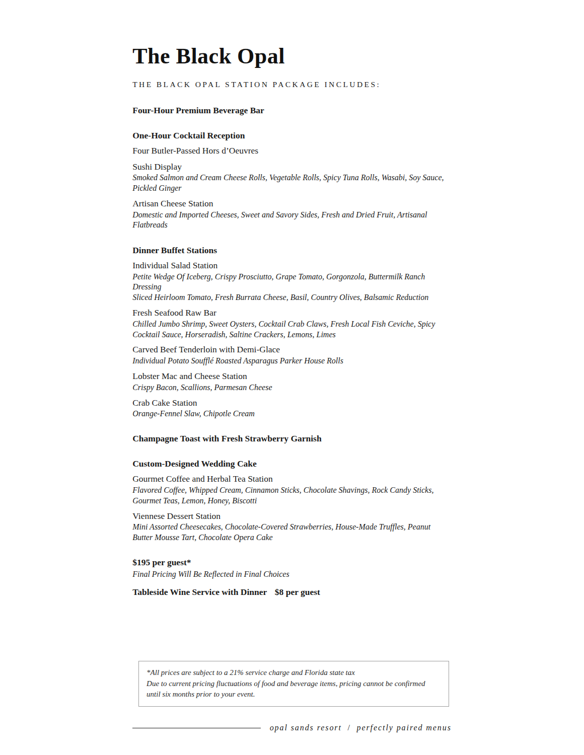The Black Opal
The Black Opal Station Package Includes:
Four-Hour Premium Beverage Bar
One-Hour Cocktail Reception
Four Butler-Passed Hors d’Oeuvres
Sushi Display Smoked Salmon and Cream Cheese Rolls, Vegetable Rolls, Spicy Tuna Rolls, Wasabi, Soy Sauce, Pickled Ginger
Artisan Cheese Station Domestic and Imported Cheeses, Sweet and Savory Sides, Fresh and Dried Fruit, Artisanal Flatbreads
Dinner Buffet Stations
Individual Salad Station Petite Wedge Of Iceberg, Crispy Prosciutto, Grape Tomato, Gorgonzola, Buttermilk Ranch Dressing
Sliced Heirloom Tomato, Fresh Burrata Cheese, Basil, Country Olives, Balsamic Reduction
Fresh Seafood Raw Bar Chilled Jumbo Shrimp, Sweet Oysters, Cocktail Crab Claws, Fresh Local Fish Ceviche, Spicy Cocktail Sauce, Horseradish, Saltine Crackers, Lemons, Limes
Carved Beef Tenderloin with Demi-Glace Individual Potato Soufflé Roasted Asparagus Parker House Rolls
Lobster Mac and Cheese Station Crispy Bacon, Scallions, Parmesan Cheese
Crab Cake Station Orange-Fennel Slaw, Chipotle Cream
Champagne Toast with Fresh Strawberry Garnish
Custom-Designed Wedding Cake
Gourmet Coffee and Herbal Tea Station Flavored Coffee, Whipped Cream, Cinnamon Sticks, Chocolate Shavings, Rock Candy Sticks, Gourmet Teas, Lemon, Honey, Biscotti
Viennese Dessert Station Mini Assorted Cheesecakes, Chocolate-Covered Strawberries, House-Made Truffles, Peanut Butter Mousse Tart, Chocolate Opera Cake
$195 per guest*
Final Pricing Will Be Reflected in Final Choices
Tableside Wine Service with Dinner $8 per guest
*All prices are subject to a 21% service charge and Florida state tax
Due to current pricing fluctuations of food and beverage items, pricing cannot be confirmed until six months prior to your event.
opal sands resort / perfectly paired menus